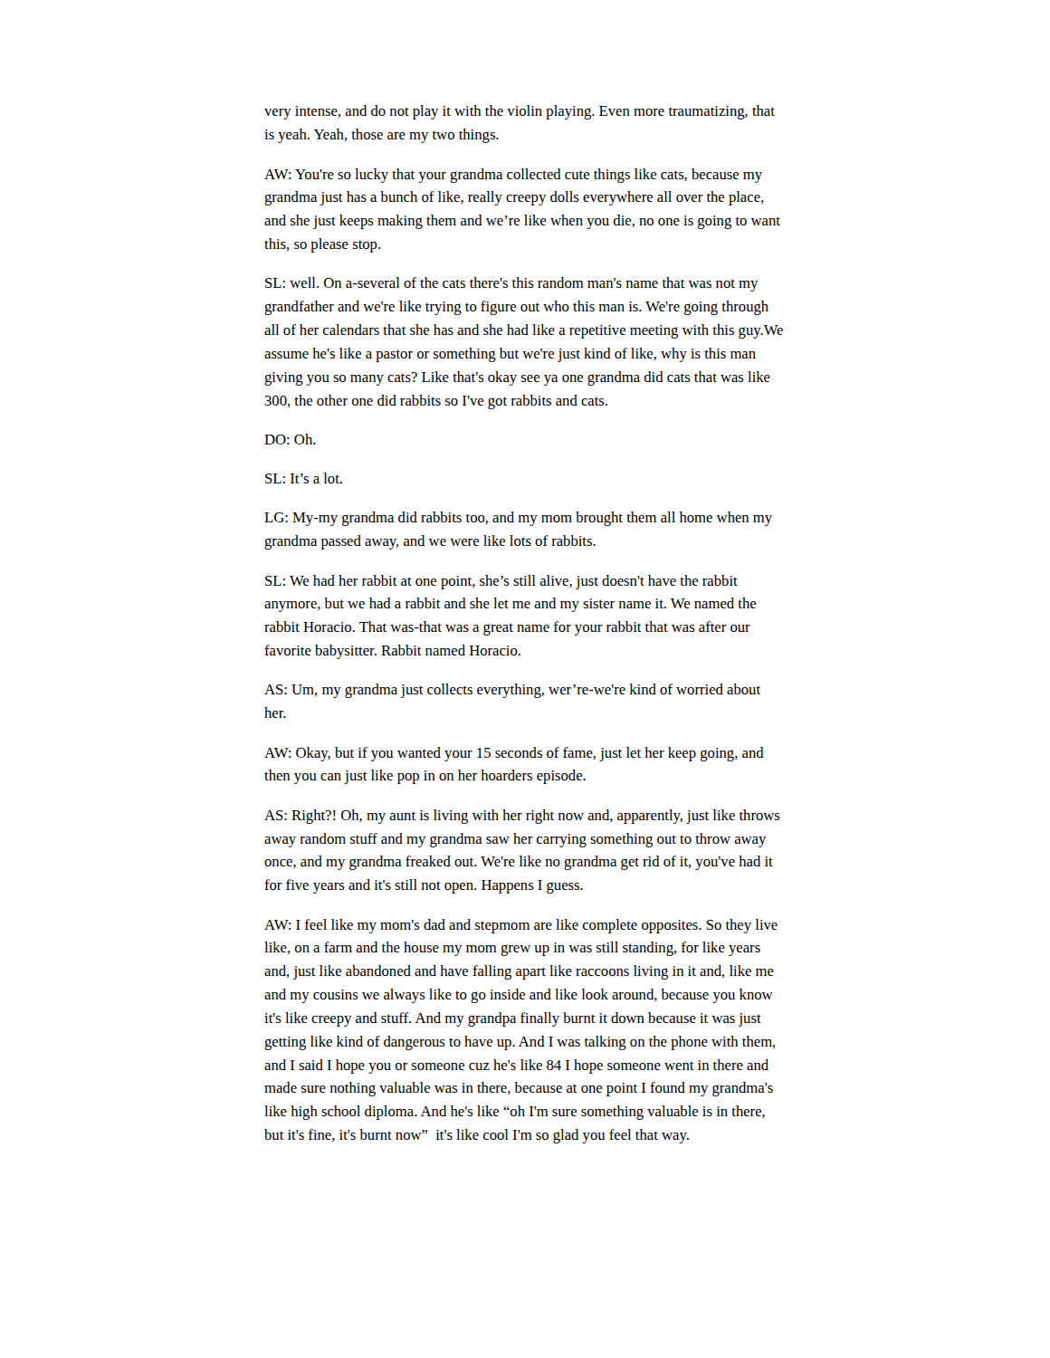very intense, and do not play it with the violin playing. Even more traumatizing, that is yeah. Yeah, those are my two things.
AW: You're so lucky that your grandma collected cute things like cats, because my grandma just has a bunch of like, really creepy dolls everywhere all over the place, and she just keeps making them and we’re like when you die, no one is going to want this, so please stop.
SL: well. On a-several of the cats there's this random man's name that was not my grandfather and we're like trying to figure out who this man is. We're going through all of her calendars that she has and she had like a repetitive meeting with this guy.We assume he's like a pastor or something but we're just kind of like, why is this man giving you so many cats? Like that's okay see ya one grandma did cats that was like 300, the other one did rabbits so I've got rabbits and cats.
DO: Oh.
SL: It’s a lot.
LG: My-my grandma did rabbits too, and my mom brought them all home when my grandma passed away, and we were like lots of rabbits.
SL: We had her rabbit at one point, she’s still alive, just doesn't have the rabbit anymore, but we had a rabbit and she let me and my sister name it. We named the rabbit Horacio. That was-that was a great name for your rabbit that was after our favorite babysitter. Rabbit named Horacio.
AS: Um, my grandma just collects everything, wer’re-we're kind of worried about her.
AW: Okay, but if you wanted your 15 seconds of fame, just let her keep going, and then you can just like pop in on her hoarders episode.
AS: Right?! Oh, my aunt is living with her right now and, apparently, just like throws away random stuff and my grandma saw her carrying something out to throw away once, and my grandma freaked out. We're like no grandma get rid of it, you've had it for five years and it's still not open. Happens I guess.
AW: I feel like my mom's dad and stepmom are like complete opposites. So they live like, on a farm and the house my mom grew up in was still standing, for like years and, just like abandoned and have falling apart like raccoons living in it and, like me and my cousins we always like to go inside and like look around, because you know it's like creepy and stuff. And my grandpa finally burnt it down because it was just getting like kind of dangerous to have up. And I was talking on the phone with them, and I said I hope you or someone cuz he's like 84 I hope someone went in there and made sure nothing valuable was in there, because at one point I found my grandma's like high school diploma. And he's like “oh I'm sure something valuable is in there, but it's fine, it's burnt now” it's like cool I'm so glad you feel that way.